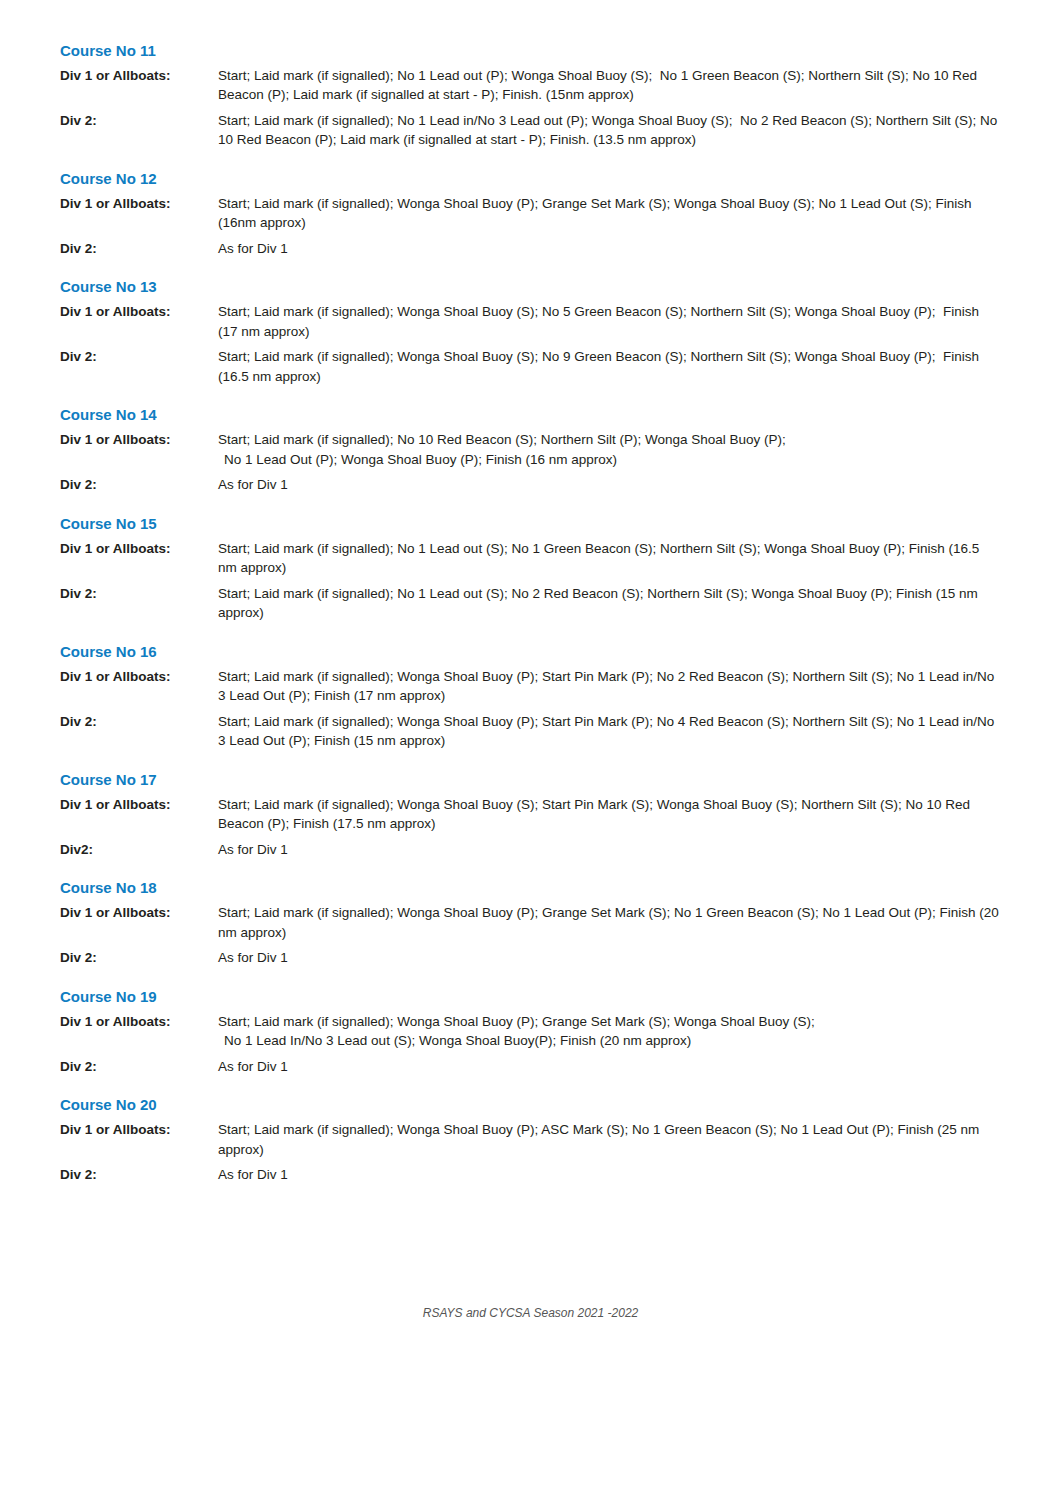Course No 11
Div 1 or Allboats:
Start; Laid mark (if signalled); No 1 Lead out (P); Wonga Shoal Buoy (S); No 1 Green Beacon (S); Northern Silt (S); No 10 Red Beacon (P); Laid mark (if signalled at start - P); Finish. (15nm approx)
Div 2:
Start; Laid mark (if signalled); No 1 Lead in/No 3 Lead out (P); Wonga Shoal Buoy (S); No 2 Red Beacon (S); Northern Silt (S); No 10 Red Beacon (P); Laid mark (if signalled at start - P); Finish. (13.5 nm approx)
Course No 12
Div 1 or Allboats:
Start; Laid mark (if signalled); Wonga Shoal Buoy (P); Grange Set Mark (S); Wonga Shoal Buoy (S); No 1 Lead Out (S); Finish (16nm approx)
Div 2:
As for Div 1
Course No 13
Div 1 or Allboats:
Start; Laid mark (if signalled); Wonga Shoal Buoy (S); No 5 Green Beacon (S); Northern Silt (S); Wonga Shoal Buoy (P); Finish (17 nm approx)
Div 2:
Start; Laid mark (if signalled); Wonga Shoal Buoy (S); No 9 Green Beacon (S); Northern Silt (S); Wonga Shoal Buoy (P); Finish (16.5 nm approx)
Course No 14
Div 1 or Allboats:
Start; Laid mark (if signalled); No 10 Red Beacon (S); Northern Silt (P); Wonga Shoal Buoy (P);
No 1 Lead Out (P); Wonga Shoal Buoy (P); Finish (16 nm approx)
Div 2:
As for Div 1
Course No 15
Div 1 or Allboats:
Start; Laid mark (if signalled); No 1 Lead out (S); No 1 Green Beacon (S); Northern Silt (S); Wonga Shoal Buoy (P); Finish (16.5 nm approx)
Div 2:
Start; Laid mark (if signalled); No 1 Lead out (S); No 2 Red Beacon (S); Northern Silt (S); Wonga Shoal Buoy (P); Finish (15 nm approx)
Course No 16
Div 1 or Allboats:
Start; Laid mark (if signalled); Wonga Shoal Buoy (P); Start Pin Mark (P); No 2 Red Beacon (S); Northern Silt (S); No 1 Lead in/No 3 Lead Out (P); Finish (17 nm approx)
Div 2:
Start; Laid mark (if signalled); Wonga Shoal Buoy (P); Start Pin Mark (P); No 4 Red Beacon (S); Northern Silt (S); No 1 Lead in/No 3 Lead Out (P); Finish (15 nm approx)
Course No 17
Div 1 or Allboats:
Start; Laid mark (if signalled); Wonga Shoal Buoy (S); Start Pin Mark (S); Wonga Shoal Buoy (S); Northern Silt (S); No 10 Red Beacon (P); Finish (17.5 nm approx)
Div2:
As for Div 1
Course No 18
Div 1 or Allboats:
Start; Laid mark (if signalled); Wonga Shoal Buoy (P); Grange Set Mark (S); No 1 Green Beacon (S); No 1 Lead Out (P); Finish (20 nm approx)
Div 2:
As for Div 1
Course No 19
Div 1 or Allboats:
Start; Laid mark (if signalled); Wonga Shoal Buoy (P); Grange Set Mark (S); Wonga Shoal Buoy (S);
No 1 Lead In/No 3 Lead out (S); Wonga Shoal Buoy(P); Finish (20 nm approx)
Div 2:
As for Div 1
Course No 20
Div 1 or Allboats:
Start; Laid mark (if signalled); Wonga Shoal Buoy (P); ASC Mark (S); No 1 Green Beacon (S); No 1 Lead Out (P); Finish (25 nm approx)
Div 2:
As for Div 1
RSAYS and CYCSA Season 2021 -2022